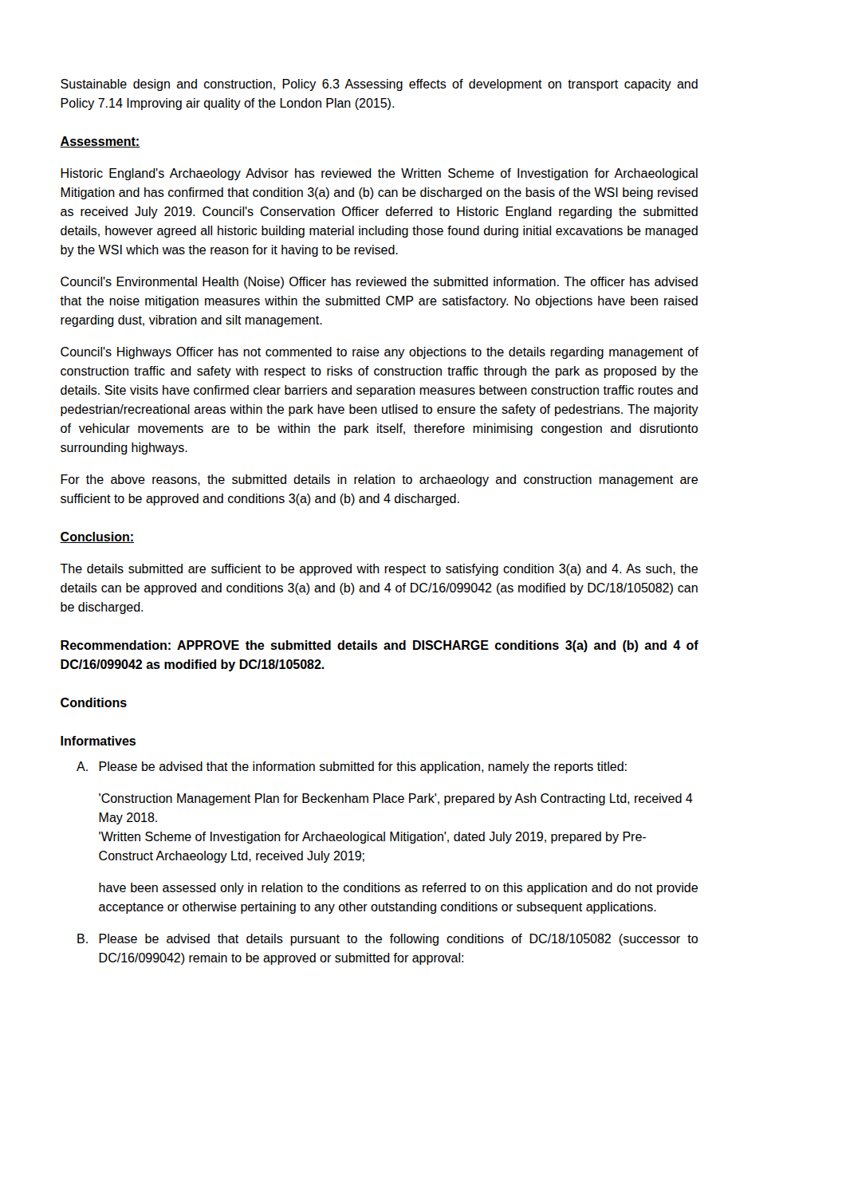Sustainable design and construction, Policy 6.3 Assessing effects of development on transport capacity and Policy 7.14 Improving air quality of the London Plan (2015).
Assessment:
Historic England's Archaeology Advisor has reviewed the Written Scheme of Investigation for Archaeological Mitigation and has confirmed that condition 3(a) and (b) can be discharged on the basis of the WSI being revised as received July 2019. Council's Conservation Officer deferred to Historic England regarding the submitted details, however agreed all historic building material including those found during initial excavations be managed by the WSI which was the reason for it having to be revised.
Council's Environmental Health (Noise) Officer has reviewed the submitted information. The officer has advised that the noise mitigation measures within the submitted CMP are satisfactory. No objections have been raised regarding dust, vibration and silt management.
Council's Highways Officer has not commented to raise any objections to the details regarding management of construction traffic and safety with respect to risks of construction traffic through the park as proposed by the details. Site visits have confirmed clear barriers and separation measures between construction traffic routes and pedestrian/recreational areas within the park have been utlised to ensure the safety of pedestrians. The majority of vehicular movements are to be within the park itself, therefore minimising congestion and disrutionto surrounding highways.
For the above reasons, the submitted details in relation to archaeology and construction management are sufficient to be approved and conditions 3(a) and (b) and 4 discharged.
Conclusion:
The details submitted are sufficient to be approved with respect to satisfying condition 3(a) and 4. As such, the details can be approved and conditions 3(a) and (b) and 4 of DC/16/099042 (as modified by DC/18/105082) can be discharged.
Recommendation: APPROVE the submitted details and DISCHARGE conditions 3(a) and (b) and 4 of DC/16/099042 as modified by DC/18/105082.
Conditions
Informatives
Please be advised that the information submitted for this application, namely the reports titled:
'Construction Management Plan for Beckenham Place Park', prepared by Ash Contracting Ltd, received 4 May 2018.
'Written Scheme of Investigation for Archaeological Mitigation', dated July 2019, prepared by Pre-Construct Archaeology Ltd, received July 2019;
have been assessed only in relation to the conditions as referred to on this application and do not provide acceptance or otherwise pertaining to any other outstanding conditions or subsequent applications.
Please be advised that details pursuant to the following conditions of DC/18/105082 (successor to DC/16/099042) remain to be approved or submitted for approval: